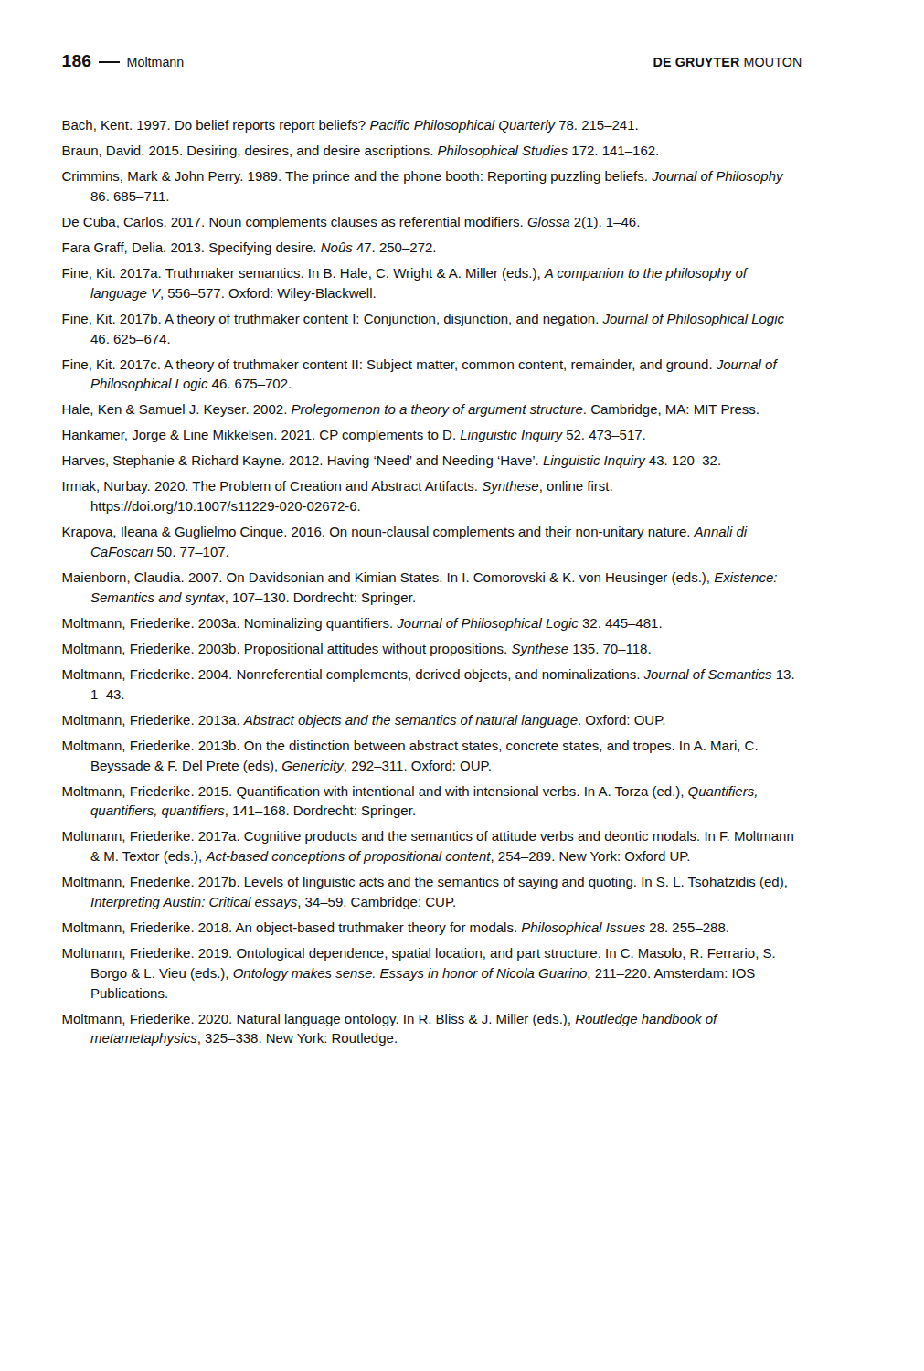186 Moltmann DE GRUYTER MOUTON
Bach, Kent. 1997. Do belief reports report beliefs? Pacific Philosophical Quarterly 78. 215–241.
Braun, David. 2015. Desiring, desires, and desire ascriptions. Philosophical Studies 172. 141–162.
Crimmins, Mark & John Perry. 1989. The prince and the phone booth: Reporting puzzling beliefs. Journal of Philosophy 86. 685–711.
De Cuba, Carlos. 2017. Noun complements clauses as referential modifiers. Glossa 2(1). 1–46.
Fara Graff, Delia. 2013. Specifying desire. Noûs 47. 250–272.
Fine, Kit. 2017a. Truthmaker semantics. In B. Hale, C. Wright & A. Miller (eds.), A companion to the philosophy of language V, 556–577. Oxford: Wiley-Blackwell.
Fine, Kit. 2017b. A theory of truthmaker content I: Conjunction, disjunction, and negation. Journal of Philosophical Logic 46. 625–674.
Fine, Kit. 2017c. A theory of truthmaker content II: Subject matter, common content, remainder, and ground. Journal of Philosophical Logic 46. 675–702.
Hale, Ken & Samuel J. Keyser. 2002. Prolegomenon to a theory of argument structure. Cambridge, MA: MIT Press.
Hankamer, Jorge & Line Mikkelsen. 2021. CP complements to D. Linguistic Inquiry 52. 473–517.
Harves, Stephanie & Richard Kayne. 2012. Having ‘Need’ and Needing ‘Have’. Linguistic Inquiry 43. 120–32.
Irmak, Nurbay. 2020. The Problem of Creation and Abstract Artifacts. Synthese, online first. https://doi.org/10.1007/s11229-020-02672-6.
Krapova, Ileana & Guglielmo Cinque. 2016. On noun-clausal complements and their non-unitary nature. Annali di CaFoscari 50. 77–107.
Maienborn, Claudia. 2007. On Davidsonian and Kimian States. In I. Comorovski & K. von Heusinger (eds.), Existence: Semantics and syntax, 107–130. Dordrecht: Springer.
Moltmann, Friederike. 2003a. Nominalizing quantifiers. Journal of Philosophical Logic 32. 445–481.
Moltmann, Friederike. 2003b. Propositional attitudes without propositions. Synthese 135. 70–118.
Moltmann, Friederike. 2004. Nonreferential complements, derived objects, and nominalizations. Journal of Semantics 13. 1–43.
Moltmann, Friederike. 2013a. Abstract objects and the semantics of natural language. Oxford: OUP.
Moltmann, Friederike. 2013b. On the distinction between abstract states, concrete states, and tropes. In A. Mari, C. Beyssade & F. Del Prete (eds), Genericity, 292–311. Oxford: OUP.
Moltmann, Friederike. 2015. Quantification with intentional and with intensional verbs. In A. Torza (ed.), Quantifiers, quantifiers, quantifiers, 141–168. Dordrecht: Springer.
Moltmann, Friederike. 2017a. Cognitive products and the semantics of attitude verbs and deontic modals. In F. Moltmann & M. Textor (eds.), Act-based conceptions of propositional content, 254–289. New York: Oxford UP.
Moltmann, Friederike. 2017b. Levels of linguistic acts and the semantics of saying and quoting. In S. L. Tsohatzidis (ed), Interpreting Austin: Critical essays, 34–59. Cambridge: CUP.
Moltmann, Friederike. 2018. An object-based truthmaker theory for modals. Philosophical Issues 28. 255–288.
Moltmann, Friederike. 2019. Ontological dependence, spatial location, and part structure. In C. Masolo, R. Ferrario, S. Borgo & L. Vieu (eds.), Ontology makes sense. Essays in honor of Nicola Guarino, 211–220. Amsterdam: IOS Publications.
Moltmann, Friederike. 2020. Natural language ontology. In R. Bliss & J. Miller (eds.), Routledge handbook of metametaphysics, 325–338. New York: Routledge.